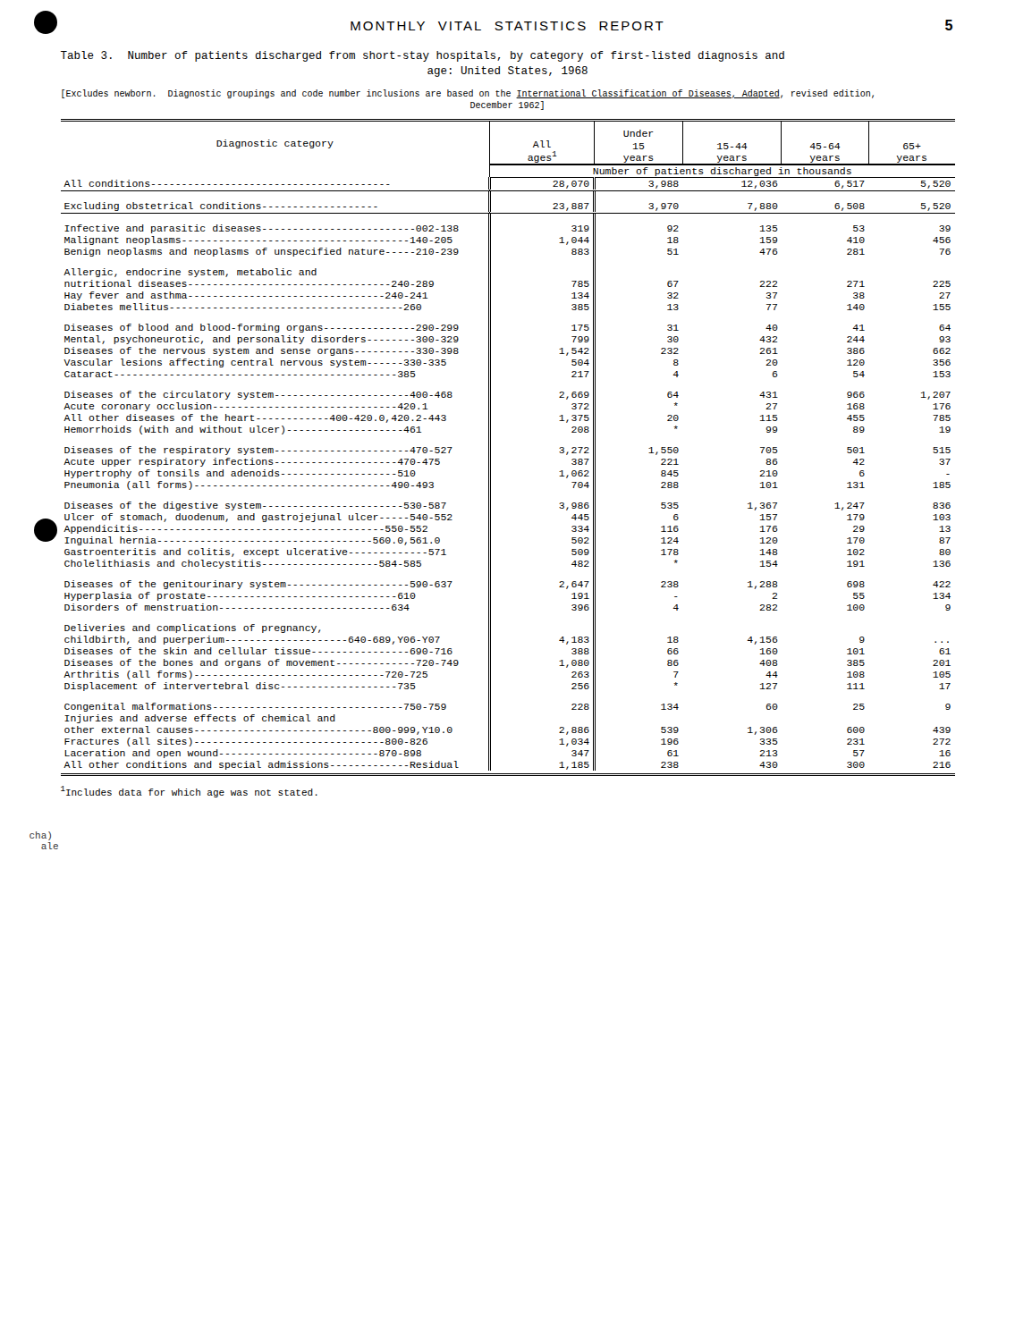MONTHLY VITAL STATISTICS REPORT 5
Table 3. Number of patients discharged from short-stay hospitals, by category of first-listed diagnosis and age: United States, 1968
[Excludes newborn. Diagnostic groupings and code number inclusions are based on the International Classification of Diseases, Adapted, revised edition,
December 1962]
| Diagnostic category | All ages 1 | Under 15 years | 15-44 years | 45-64 years | 65+ years |
| | Number of patients discharged in thousands |
| All conditions--------------------------------------- | 28,070 | 3,988 | 12,036 | 6,517 | 5,520 |
| Excluding obstetrical conditions------------------- | 23,887 | 3,970 | 7,880 | 6,508 | 5,520 |
| Infective and parasitic diseases-------------------------002-138 | 319 | 92 | 135 | 53 | 39 |
| Malignant neoplasms-------------------------------------140-205 | 1,044 | 18 | 159 | 410 | 456 |
| Benign neoplasms and neoplasms of unspecified nature-----210-239 | 883 | 51 | 476 | 281 | 76 |
| Allergic, endocrine system, metabolic and | | | | | |
| nutritional diseases---------------------------------240-289 | 785 | 67 | 222 | 271 | 225 |
| Hay fever and asthma--------------------------------240-241 | 134 | 32 | 37 | 38 | 27 |
| Diabetes mellitus--------------------------------------260 | 385 | 13 | 77 | 140 | 155 |
| Diseases of blood and blood-forming organs---------------290-299 | 175 | 31 | 40 | 41 | 64 |
| Mental, psychoneurotic, and personality disorders--------300-329 | 799 | 30 | 432 | 244 | 93 |
| Diseases of the nervous system and sense organs----------330-398 | 1,542 | 232 | 261 | 386 | 662 |
| Vascular lesions affecting central nervous system------330-335 | 504 | 8 | 20 | 120 | 356 |
| Cataract----------------------------------------------385 | 217 | 4 | 6 | 54 | 153 |
| Diseases of the circulatory system----------------------400-468 | 2,669 | 64 | 431 | 966 | 1,207 |
| Acute coronary occlusion------------------------------420.1 | 372 | * | 27 | 168 | 176 |
| All other diseases of the heart------------400-420.0,420.2-443 | 1,375 | 20 | 115 | 455 | 785 |
| Hemorrhoids (with and without ulcer)-------------------461 | 208 | * | 99 | 89 | 19 |
| Diseases of the respiratory system----------------------470-527 | 3,272 | 1,550 | 705 | 501 | 515 |
| Acute upper respiratory infections--------------------470-475 | 387 | 221 | 86 | 42 | 37 |
| Hypertrophy of tonsils and adenoids-------------------510 | 1,062 | 845 | 210 | 6 | - |
| Pneumonia (all forms)--------------------------------490-493 | 704 | 288 | 101 | 131 | 185 |
| Diseases of the digestive system-----------------------530-587 | 3,986 | 535 | 1,367 | 1,247 | 836 |
| Ulcer of stomach, duodenum, and gastrojejunal ulcer-----540-552 | 445 | 6 | 157 | 179 | 103 |
| Appendicitis----------------------------------------550-552 | 334 | 116 | 176 | 29 | 13 |
| Inguinal hernia-----------------------------------560.0,561.0 | 502 | 124 | 120 | 170 | 87 |
| Gastroenteritis and colitis, except ulcerative-------------571 | 509 | 178 | 148 | 102 | 80 |
| Cholelithiasis and cholecystitis-------------------584-585 | 482 | * | 154 | 191 | 136 |
| Diseases of the genitourinary system--------------------590-637 | 2,647 | 238 | 1,288 | 698 | 422 |
| Hyperplasia of prostate-------------------------------610 | 191 | - | 2 | 55 | 134 |
| Disorders of menstruation----------------------------634 | 396 | 4 | 282 | 100 | 9 |
| Deliveries and complications of pregnancy, | | | | | |
| childbirth, and puerperium--------------------640-689,Y06-Y07 | 4,183 | 18 | 4,156 | 9 | ... |
| Diseases of the skin and cellular tissue----------------690-716 | 388 | 66 | 160 | 101 | 61 |
| Diseases of the bones and organs of movement-------------720-749 | 1,080 | 86 | 408 | 385 | 201 |
| Arthritis (all forms)-------------------------------720-725 | 263 | 7 | 44 | 108 | 105 |
| Displacement of intervertebral disc-------------------735 | 256 | * | 127 | 111 | 17 |
| Congenital malformations-------------------------------750-759 | 228 | 134 | 60 | 25 | 9 |
| Injuries and adverse effects of chemical and | | | | | |
| other external causes-----------------------------800-999,Y10.0 | 2,886 | 539 | 1,306 | 600 | 439 |
| Fractures (all sites)-------------------------------800-826 | 1,034 | 196 | 335 | 231 | 272 |
| Laceration and open wound--------------------------870-898 | 347 | 61 | 213 | 57 | 16 |
| All other conditions and special admissions-------------Residual | 1,185 | 238 | 430 | 300 | 216 |
1Includes data for which age was not stated.
cha)
ale